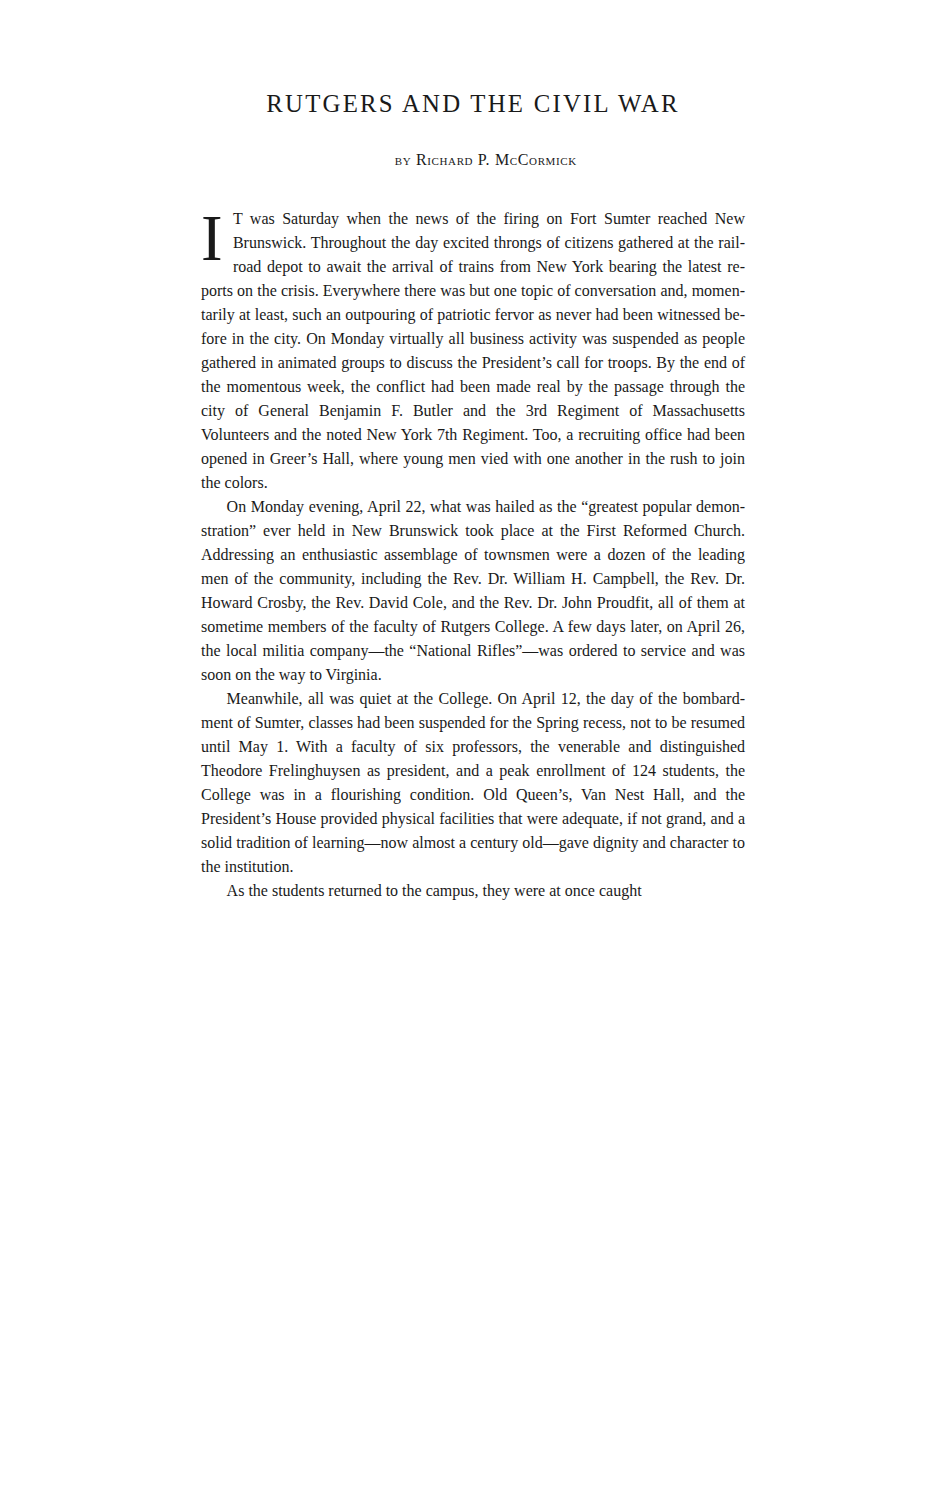RUTGERS AND THE CIVIL WAR
by Richard P. McCormick
IT was Saturday when the news of the firing on Fort Sumter reached New Brunswick. Throughout the day excited throngs of citizens gathered at the railroad depot to await the arrival of trains from New York bearing the latest reports on the crisis. Everywhere there was but one topic of conversation and, momentarily at least, such an outpouring of patriotic fervor as never had been witnessed before in the city. On Monday virtually all business activity was suspended as people gathered in animated groups to discuss the President’s call for troops. By the end of the momentous week, the conflict had been made real by the passage through the city of General Benjamin F. Butler and the 3rd Regiment of Massachusetts Volunteers and the noted New York 7th Regiment. Too, a recruiting office had been opened in Greer’s Hall, where young men vied with one another in the rush to join the colors.
On Monday evening, April 22, what was hailed as the “greatest popular demonstration” ever held in New Brunswick took place at the First Reformed Church. Addressing an enthusiastic assemblage of townsmen were a dozen of the leading men of the community, including the Rev. Dr. William H. Campbell, the Rev. Dr. Howard Crosby, the Rev. David Cole, and the Rev. Dr. John Proudfit, all of them at sometime members of the faculty of Rutgers College. A few days later, on April 26, the local militia company—the “National Rifles”—was ordered to service and was soon on the way to Virginia.
Meanwhile, all was quiet at the College. On April 12, the day of the bombardment of Sumter, classes had been suspended for the Spring recess, not to be resumed until May 1. With a faculty of six professors, the venerable and distinguished Theodore Frelinghuysen as president, and a peak enrollment of 124 students, the College was in a flourishing condition. Old Queen’s, Van Nest Hall, and the President’s House provided physical facilities that were adequate, if not grand, and a solid tradition of learning—now almost a century old—gave dignity and character to the institution.
As the students returned to the campus, they were at once caught